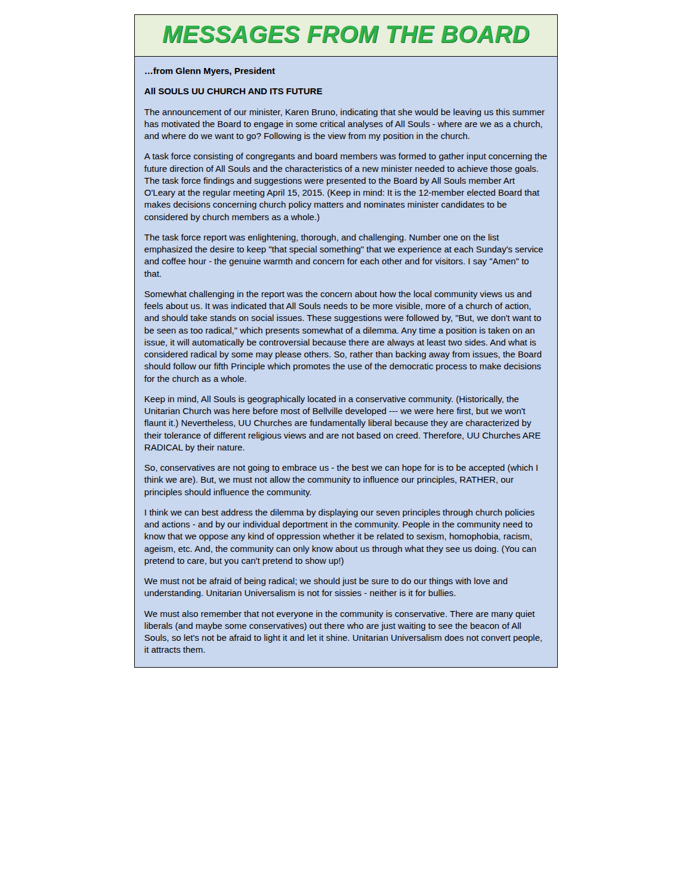MESSAGES FROM THE BOARD
…from Glenn Myers, President
All SOULS UU CHURCH AND ITS FUTURE
The announcement of our minister, Karen Bruno, indicating that she would be leaving us this summer has motivated the Board to engage in some critical analyses of All Souls - where are we as a church, and where do we want to go? Following is the view from my position in the church.
A task force consisting of congregants and board members was formed to gather input concerning the future direction of All Souls and the characteristics of a new minister needed to achieve those goals. The task force findings and suggestions were presented to the Board by All Souls member Art O'Leary at the regular meeting April 15, 2015. (Keep in mind: It is the 12-member elected Board that makes decisions concerning church policy matters and nominates minister candidates to be considered by church members as a whole.)
The task force report was enlightening, thorough, and challenging. Number one on the list emphasized the desire to keep "that special something" that we experience at each Sunday's service and coffee hour - the genuine warmth and concern for each other and for visitors. I say "Amen" to that.
Somewhat challenging in the report was the concern about how the local community views us and feels about us. It was indicated that All Souls needs to be more visible, more of a church of action, and should take stands on social issues. These suggestions were followed by, "But, we don't want to be seen as too radical," which presents somewhat of a dilemma. Any time a position is taken on an issue, it will automatically be controversial because there are always at least two sides. And what is considered radical by some may please others. So, rather than backing away from issues, the Board should follow our fifth Principle which promotes the use of the democratic process to make decisions for the church as a whole.
Keep in mind, All Souls is geographically located in a conservative community. (Historically, the Unitarian Church was here before most of Bellville developed --- we were here first, but we won't flaunt it.) Nevertheless, UU Churches are fundamentally liberal because they are characterized by their tolerance of different religious views and are not based on creed. Therefore, UU Churches ARE RADICAL by their nature.
So, conservatives are not going to embrace us - the best we can hope for is to be accepted (which I think we are). But, we must not allow the community to influence our principles, RATHER, our principles should influence the community.
I think we can best address the dilemma by displaying our seven principles through church policies and actions - and by our individual deportment in the community. People in the community need to know that we oppose any kind of oppression whether it be related to sexism, homophobia, racism, ageism, etc. And, the community can only know about us through what they see us doing. (You can pretend to care, but you can't pretend to show up!)
We must not be afraid of being radical; we should just be sure to do our things with love and understanding. Unitarian Universalism is not for sissies - neither is it for bullies.
We must also remember that not everyone in the community is conservative. There are many quiet liberals (and maybe some conservatives) out there who are just waiting to see the beacon of All Souls, so let's not be afraid to light it and let it shine. Unitarian Universalism does not convert people, it attracts them.